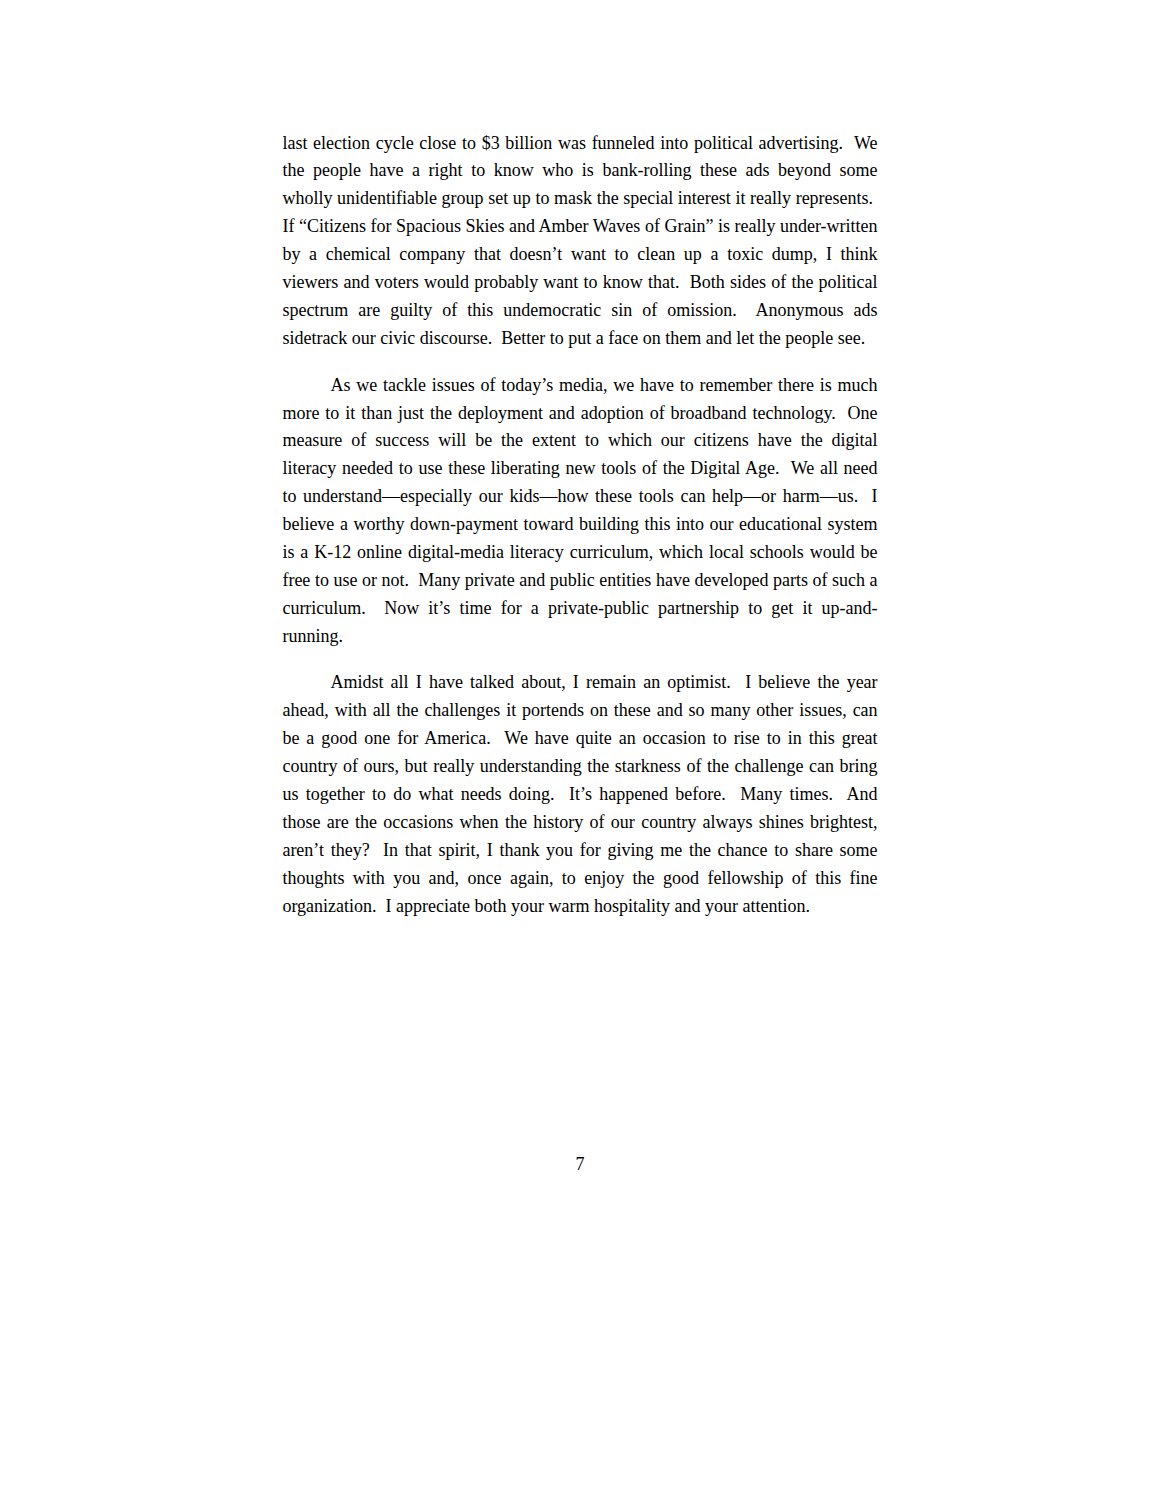last election cycle close to $3 billion was funneled into political advertising. We the people have a right to know who is bank-rolling these ads beyond some wholly unidentifiable group set up to mask the special interest it really represents. If “Citizens for Spacious Skies and Amber Waves of Grain” is really under-written by a chemical company that doesn’t want to clean up a toxic dump, I think viewers and voters would probably want to know that. Both sides of the political spectrum are guilty of this undemocratic sin of omission. Anonymous ads sidetrack our civic discourse. Better to put a face on them and let the people see.
As we tackle issues of today’s media, we have to remember there is much more to it than just the deployment and adoption of broadband technology. One measure of success will be the extent to which our citizens have the digital literacy needed to use these liberating new tools of the Digital Age. We all need to understand—especially our kids—how these tools can help—or harm—us. I believe a worthy down-payment toward building this into our educational system is a K-12 online digital-media literacy curriculum, which local schools would be free to use or not. Many private and public entities have developed parts of such a curriculum. Now it’s time for a private-public partnership to get it up-and-running.
Amidst all I have talked about, I remain an optimist. I believe the year ahead, with all the challenges it portends on these and so many other issues, can be a good one for America. We have quite an occasion to rise to in this great country of ours, but really understanding the starkness of the challenge can bring us together to do what needs doing. It’s happened before. Many times. And those are the occasions when the history of our country always shines brightest, aren’t they? In that spirit, I thank you for giving me the chance to share some thoughts with you and, once again, to enjoy the good fellowship of this fine organization. I appreciate both your warm hospitality and your attention.
7